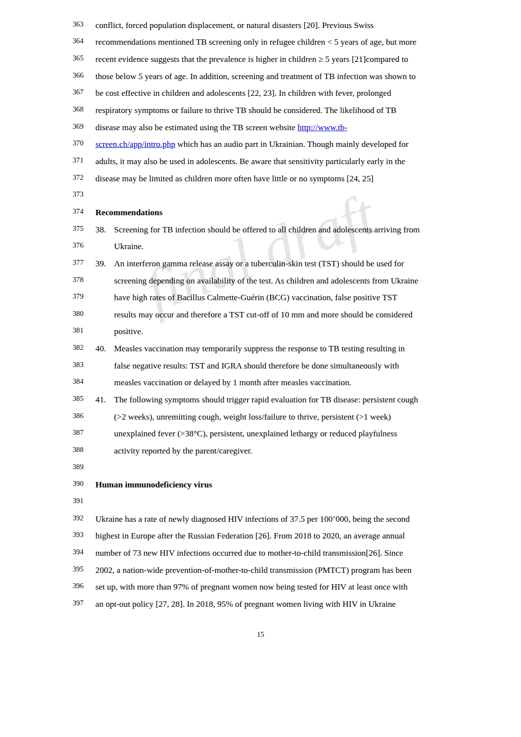final draft
conflict, forced population displacement, or natural disasters [20]. Previous Swiss
recommendations mentioned TB screening only in refugee children < 5 years of age, but more
recent evidence suggests that the prevalence is higher in children ≥ 5 years [21]compared to
those below 5 years of age. In addition, screening and treatment of TB infection was shown to
be cost effective in children and adolescents [22, 23]. In children with fever, prolonged
respiratory symptoms or failure to thrive TB should be considered. The likelihood of TB
disease may also be estimated using the TB screen website http://www.tb-
screen.ch/app/intro.php which has an audio part in Ukrainian. Though mainly developed for
adults, it may also be used in adolescents. Be aware that sensitivity particularly early in the
disease may be limited as children more often have little or no symptoms [24, 25]
Recommendations
38. Screening for TB infection should be offered to all children and adolescents arriving from
Ukraine.
39. An interferon gamma release assay or a tuberculin-skin test (TST) should be used for
screening depending on availability of the test. As children and adolescents from Ukraine
have high rates of Bacillus Calmette-Guérin (BCG) vaccination, false positive TST
results may occur and therefore a TST cut-off of 10 mm and more should be considered
positive.
40. Measles vaccination may temporarily suppress the response to TB testing resulting in
false negative results: TST and IGRA should therefore be done simultaneously with
measles vaccination or delayed by 1 month after measles vaccination.
41. The following symptoms should trigger rapid evaluation for TB disease: persistent cough
(>2 weeks), unremitting cough, weight loss/failure to thrive, persistent (>1 week)
unexplained fever (>38°C), persistent, unexplained lethargy or reduced playfulness
activity reported by the parent/caregiver.
Human immunodeficiency virus
Ukraine has a rate of newly diagnosed HIV infections of 37.5 per 100’000, being the second
highest in Europe after the Russian Federation [26]. From 2018 to 2020, an average annual
number of 73 new HIV infections occurred due to mother-to-child transmission[26]. Since
2002, a nation-wide prevention-of-mother-to-child transmission (PMTCT) program has been
set up, with more than 97% of pregnant women now being tested for HIV at least once with
an opt-out policy [27, 28]. In 2018, 95% of pregnant women living with HIV in Ukraine
15